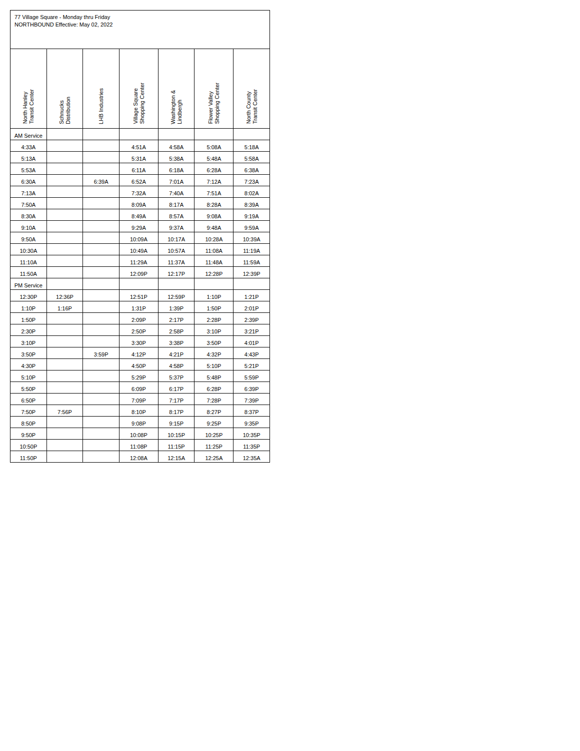77 Village Square - Monday thru Friday
NORTHBOUND Effective: May 02, 2022
| North Hanley Transit Center | Schnucks Distribution | LHB Industries | Village Square Shopping Center | Washington & Lindbergh | Flower Valley Shopping Center | North County Transit Center |
| --- | --- | --- | --- | --- | --- | --- |
| AM Service | | | | | | |
| 4:33A | | | 4:51A | 4:58A | 5:08A | 5:18A |
| 5:13A | | | 5:31A | 5:38A | 5:48A | 5:58A |
| 5:53A | | | 6:11A | 6:18A | 6:28A | 6:38A |
| 6:30A | | 6:39A | 6:52A | 7:01A | 7:12A | 7:23A |
| 7:13A | | | 7:32A | 7:40A | 7:51A | 8:02A |
| 7:50A | | | 8:09A | 8:17A | 8:28A | 8:39A |
| 8:30A | | | 8:49A | 8:57A | 9:08A | 9:19A |
| 9:10A | | | 9:29A | 9:37A | 9:48A | 9:59A |
| 9:50A | | | 10:09A | 10:17A | 10:28A | 10:39A |
| 10:30A | | | 10:49A | 10:57A | 11:08A | 11:19A |
| 11:10A | | | 11:29A | 11:37A | 11:48A | 11:59A |
| 11:50A | | | 12:09P | 12:17P | 12:28P | 12:39P |
| PM Service | | | | | | |
| 12:30P | 12:36P | | 12:51P | 12:59P | 1:10P | 1:21P |
| 1:10P | 1:16P | | 1:31P | 1:39P | 1:50P | 2:01P |
| 1:50P | | | 2:09P | 2:17P | 2:28P | 2:39P |
| 2:30P | | | 2:50P | 2:58P | 3:10P | 3:21P |
| 3:10P | | | 3:30P | 3:38P | 3:50P | 4:01P |
| 3:50P | | 3:59P | 4:12P | 4:21P | 4:32P | 4:43P |
| 4:30P | | | 4:50P | 4:58P | 5:10P | 5:21P |
| 5:10P | | | 5:29P | 5:37P | 5:48P | 5:59P |
| 5:50P | | | 6:09P | 6:17P | 6:28P | 6:39P |
| 6:50P | | | 7:09P | 7:17P | 7:28P | 7:39P |
| 7:50P | 7:56P | | 8:10P | 8:17P | 8:27P | 8:37P |
| 8:50P | | | 9:08P | 9:15P | 9:25P | 9:35P |
| 9:50P | | | 10:08P | 10:15P | 10:25P | 10:35P |
| 10:50P | | | 11:08P | 11:15P | 11:25P | 11:35P |
| 11:50P | | | 12:08A | 12:15A | 12:25A | 12:35A |